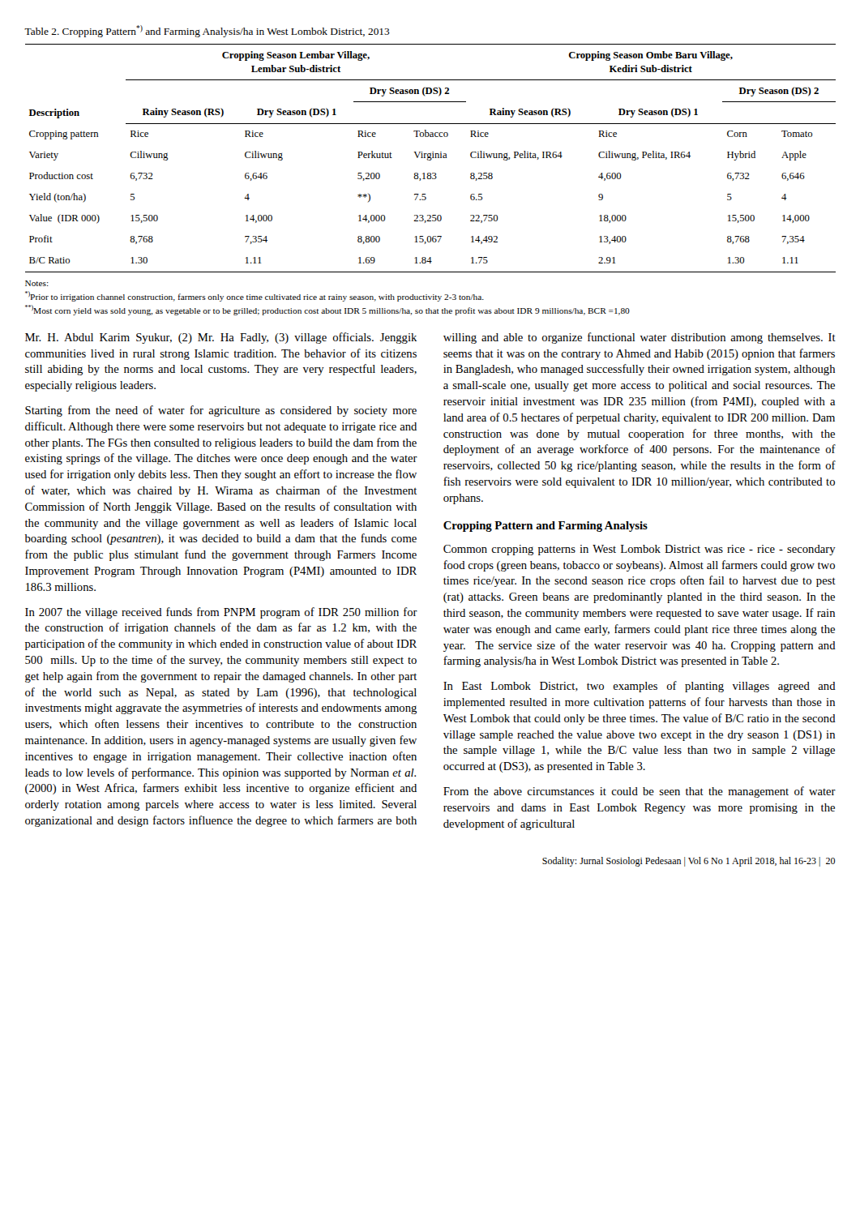Table 2. Cropping Pattern*) and Farming Analysis/ha in West Lombok District, 2013
| Description | Cropping Season Lembar Village, Lembar Sub-district | Cropping Season Ombe Baru Village, Kediri Sub-district |
| --- | --- | --- |
| Rainy Season (RS) | Dry Season (DS) 1 | Dry Season (DS) 2 | Rainy Season (RS) | Dry Season (DS) 1 | Dry Season (DS) 2 |
| Cropping pattern | Rice | Rice | Rice | Tobacco | Rice | Rice | Corn | Tomato |
| Variety | Ciliwung | Ciliwung | Perkutut | Virginia | Ciliwung, Pelita, IR64 | Ciliwung, Pelita, IR64 | Hybrid | Apple |
| Production cost | 6,732 | 6,646 | 5,200 | 8,183 | 8,258 | 4,600 | 6,732 | 6,646 |
| Yield (ton/ha) | 5 | 4 | **) | 7.5 | 6.5 | 9 | 5 | 4 |
| Value (IDR 000) | 15,500 | 14,000 | 14,000 | 23,250 | 22,750 | 18,000 | 15,500 | 14,000 |
| Profit | 8,768 | 7,354 | 8,800 | 15,067 | 14,492 | 13,400 | 8,768 | 7,354 |
| B/C Ratio | 1.30 | 1.11 | 1.69 | 1.84 | 1.75 | 2.91 | 1.30 | 1.11 |
Notes:
*)Prior to irrigation channel construction, farmers only once time cultivated rice at rainy season, with productivity 2-3 ton/ha.
**)Most corn yield was sold young, as vegetable or to be grilled; production cost about IDR 5 millions/ha, so that the profit was about IDR 9 millions/ha, BCR =1,80
Mr. H. Abdul Karim Syukur, (2) Mr. Ha Fadly, (3) village officials. Jenggik communities lived in rural strong Islamic tradition. The behavior of its citizens still abiding by the norms and local customs. They are very respectful leaders, especially religious leaders.
Starting from the need of water for agriculture as considered by society more difficult. Although there were some reservoirs but not adequate to irrigate rice and other plants. The FGs then consulted to religious leaders to build the dam from the existing springs of the village. The ditches were once deep enough and the water used for irrigation only debits less. Then they sought an effort to increase the flow of water, which was chaired by H. Wirama as chairman of the Investment Commission of North Jenggik Village. Based on the results of consultation with the community and the village government as well as leaders of Islamic local boarding school (pesantren), it was decided to build a dam that the funds come from the public plus stimulant fund the government through Farmers Income Improvement Program Through Innovation Program (P4MI) amounted to IDR 186.3 millions.
In 2007 the village received funds from PNPM program of IDR 250 million for the construction of irrigation channels of the dam as far as 1.2 km, with the participation of the community in which ended in construction value of about IDR 500 mills. Up to the time of the survey, the community members still expect to get help again from the government to repair the damaged channels. In other part of the world such as Nepal, as stated by Lam (1996), that technological investments might aggravate the asymmetries of interests and endowments among users, which often lessens their incentives to contribute to the construction maintenance. In addition, users in agency-managed systems are usually given few incentives to engage in irrigation management. Their collective inaction often leads to low levels of performance. This opinion was supported by Norman et al. (2000) in West Africa, farmers exhibit less incentive to organize efficient and orderly rotation among parcels where access to water is less limited. Several organizational and design factors influence the degree to which farmers are both willing and able to organize functional water distribution among themselves. It seems that it was on the contrary to Ahmed and Habib (2015) opnion that farmers in Bangladesh, who managed successfully their owned irrigation system, although a small-scale one, usually get more access to political and social resources. The reservoir initial investment was IDR 235 million (from P4MI), coupled with a land area of 0.5 hectares of perpetual charity, equivalent to IDR 200 million. Dam construction was done by mutual cooperation for three months, with the deployment of an average workforce of 400 persons. For the maintenance of reservoirs, collected 50 kg rice/planting season, while the results in the form of fish reservoirs were sold equivalent to IDR 10 million/year, which contributed to orphans.
Cropping Pattern and Farming Analysis
Common cropping patterns in West Lombok District was rice - rice - secondary food crops (green beans, tobacco or soybeans). Almost all farmers could grow two times rice/year. In the second season rice crops often fail to harvest due to pest (rat) attacks. Green beans are predominantly planted in the third season. In the third season, the community members were requested to save water usage. If rain water was enough and came early, farmers could plant rice three times along the year. The service size of the water reservoir was 40 ha. Cropping pattern and farming analysis/ha in West Lombok District was presented in Table 2.
In East Lombok District, two examples of planting villages agreed and implemented resulted in more cultivation patterns of four harvests than those in West Lombok that could only be three times. The value of B/C ratio in the second village sample reached the value above two except in the dry season 1 (DS1) in the sample village 1, while the B/C value less than two in sample 2 village occurred at (DS3), as presented in Table 3.
From the above circumstances it could be seen that the management of water reservoirs and dams in East Lombok Regency was more promising in the development of agricultural
Sodality: Jurnal Sosiologi Pedesaan | Vol 6 No 1 April 2018, hal 16-23 | 20